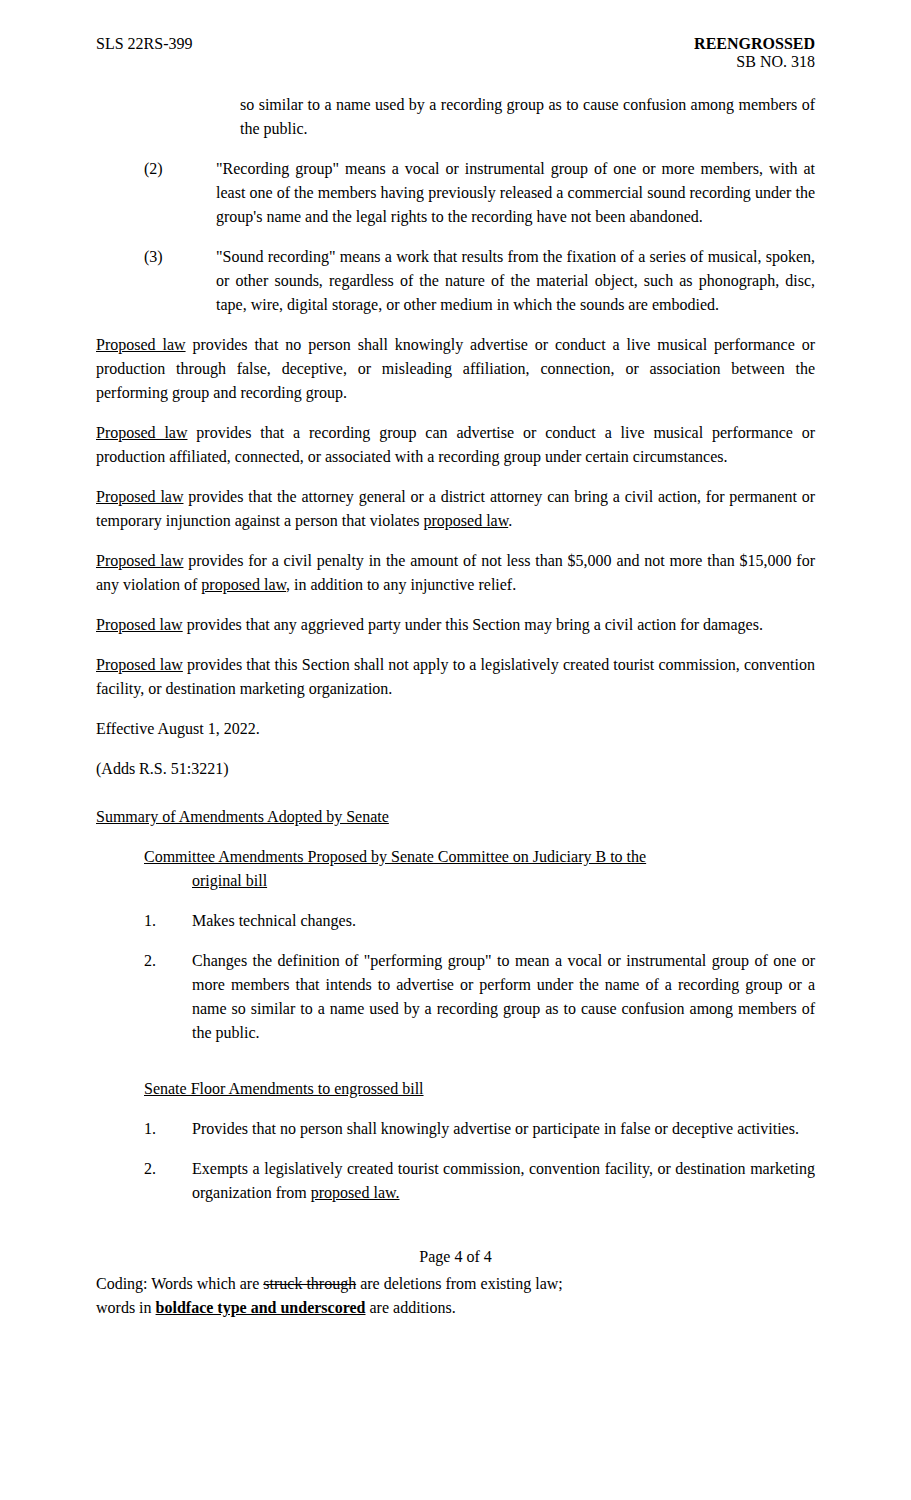SLS 22RS-399
REENGROSSED
SB NO. 318
so similar to a name used by a recording group as to cause confusion among members of the public.
(2)
"Recording group" means a vocal or instrumental group of one or more members, with at least one of the members having previously released a commercial sound recording under the group's name and the legal rights to the recording have not been abandoned.
(3)
"Sound recording" means a work that results from the fixation of a series of musical, spoken, or other sounds, regardless of the nature of the material object, such as phonograph, disc, tape, wire, digital storage, or other medium in which the sounds are embodied.
Proposed law provides that no person shall knowingly advertise or conduct a live musical performance or production through false, deceptive, or misleading affiliation, connection, or association between the performing group and recording group.
Proposed law provides that a recording group can advertise or conduct a live musical performance or production affiliated, connected, or associated with a recording group under certain circumstances.
Proposed law provides that the attorney general or a district attorney can bring a civil action, for permanent or temporary injunction against a person that violates proposed law.
Proposed law provides for a civil penalty in the amount of not less than $5,000 and not more than $15,000 for any violation of proposed law, in addition to any injunctive relief.
Proposed law provides that any aggrieved party under this Section may bring a civil action for damages.
Proposed law provides that this Section shall not apply to a legislatively created tourist commission, convention facility, or destination marketing organization.
Effective August 1, 2022.
(Adds R.S. 51:3221)
Summary of Amendments Adopted by Senate
Committee Amendments Proposed by Senate Committee on Judiciary B to the
original bill
1.
Makes technical changes.
2.
Changes the definition of "performing group" to mean a vocal or instrumental group of one or more members that intends to advertise or perform under the name of a recording group or a name so similar to a name used by a recording group as to cause confusion among members of the public.
Senate Floor Amendments to engrossed bill
1.
Provides that no person shall knowingly advertise or participate in false or deceptive activities.
2.
Exempts a legislatively created tourist commission, convention facility, or destination marketing organization from proposed law.
Page 4 of 4
Coding: Words which are struck through are deletions from existing law;
words in boldface type and underscored are additions.